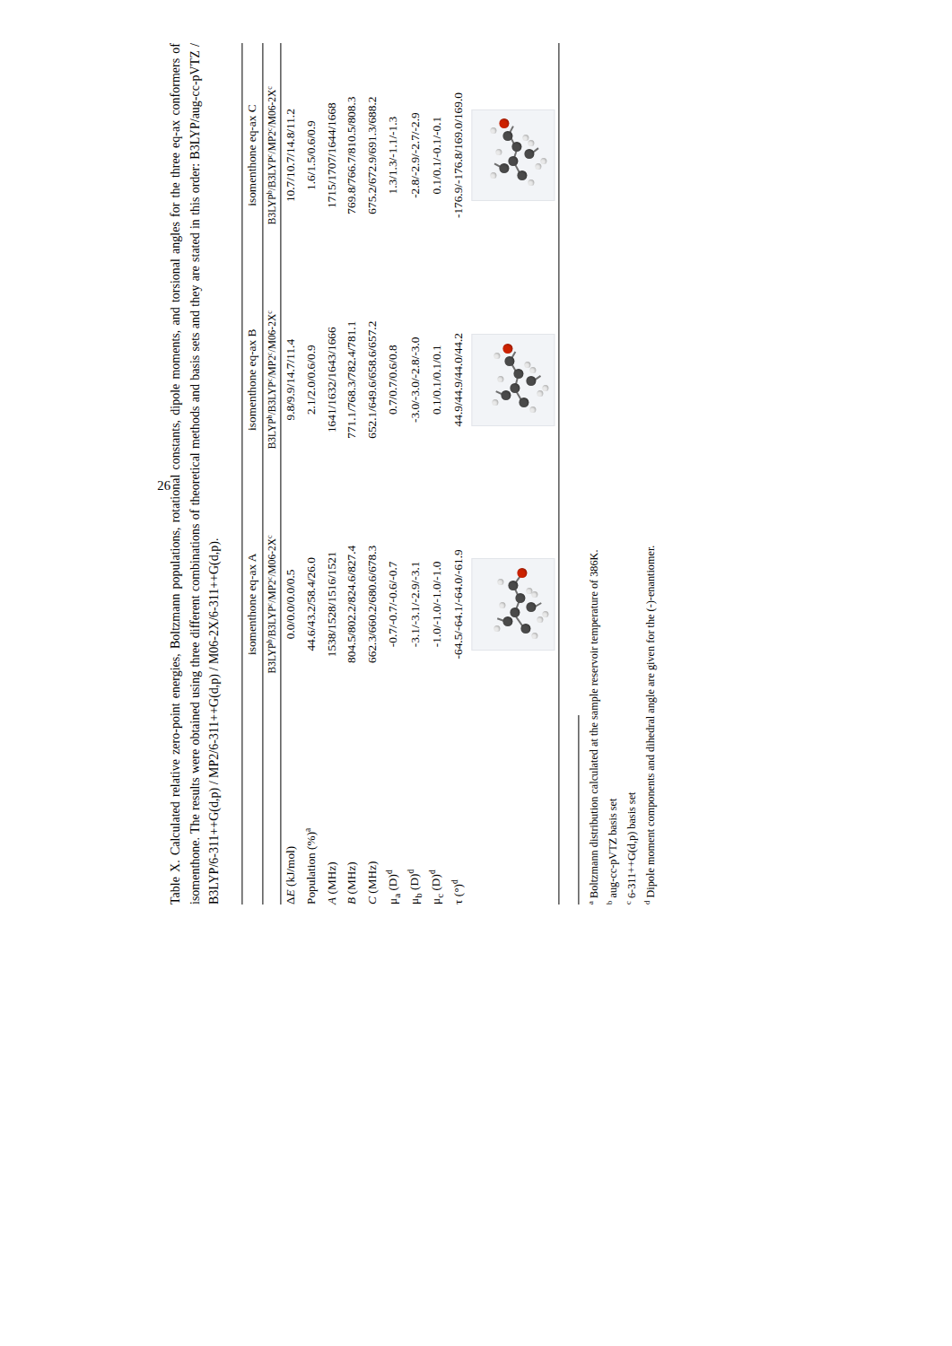26
Table X. Calculated relative zero-point energies, Boltzmann populations, rotational constants, dipole moments, and torsional angles for the three eq-ax conformers of isomenthone. The results were obtained using three different combinations of theoretical methods and basis sets and they are stated in this order: B3LYP/aug-cc-pVTZ / B3LYP/6-311++G(d,p) / MP2/6-311++G(d,p) / M06-2X/6-311++G(d,p).
| | isomenthone eq-ax A | isomenthone eq-ax B | isomenthone eq-ax C |
| | B3LYP b /B3LYP c /MP2 c /M06-2X c | B3LYP b /B3LYP c /MP2 c /M06-2X c | B3LYP b /B3LYP c /MP2 c /M06-2X c |
| Δ E (kJ/mol) | 0.0/0.0/0.0/0.5 | 9.8/9.9/14.7/11.4 | 10.7/10.7/14.8/11.2 |
| Population (%) a | 44.6/43.2/58.4/26.0 | 2.1/2.0/0.6/0.9 | 1.6/1.5/0.6/0.9 |
| A (MHz) | 1538/1528/1516/1521 | 1641/1632/1643/1666 | 1715/1707/1644/1668 |
| B (MHz) | 804.5/802.2/824.6/827.4 | 771.1/768.3/782.4/781.1 | 769.8/766.7/810.5/808.3 |
| C (MHz) | 662.3/660.2/680.6/678.3 | 652.1/649.6/658.6/657.2 | 675.2/672.9/691.3/688.2 |
| μ a (D) d | -0.7/-0.7/-0.6/-0.7 | 0.7/0.7/0.6/0.8 | 1.3/1.3/-1.1/-1.3 |
| μ b (D) d | -3.1/-3.1/-2.9/-3.1 | -3.0/-3.0/-2.8/-3.0 | -2.8/-2.9/-2.7/-2.9 |
| μ c (D) d | -1.0/-1.0/-1.0/-1.0 | 0.1/0.1/0.1/0.1 | 0.1/0.1/-0.1/-0.1 |
| τ (°) d | -64.5/-64.1/-64.0/-61.9 | 44.9/44.9/44.0/44.2 | -176.9/-176.8/169.0/169.0 |
a Boltzmann distribution calculated at the sample reservoir temperature of 386K.
b aug-cc-pVTZ basis set
c 6-311++G(d,p) basis set
d Dipole moment components and dihedral angle are given for the (-)-enantiomer.